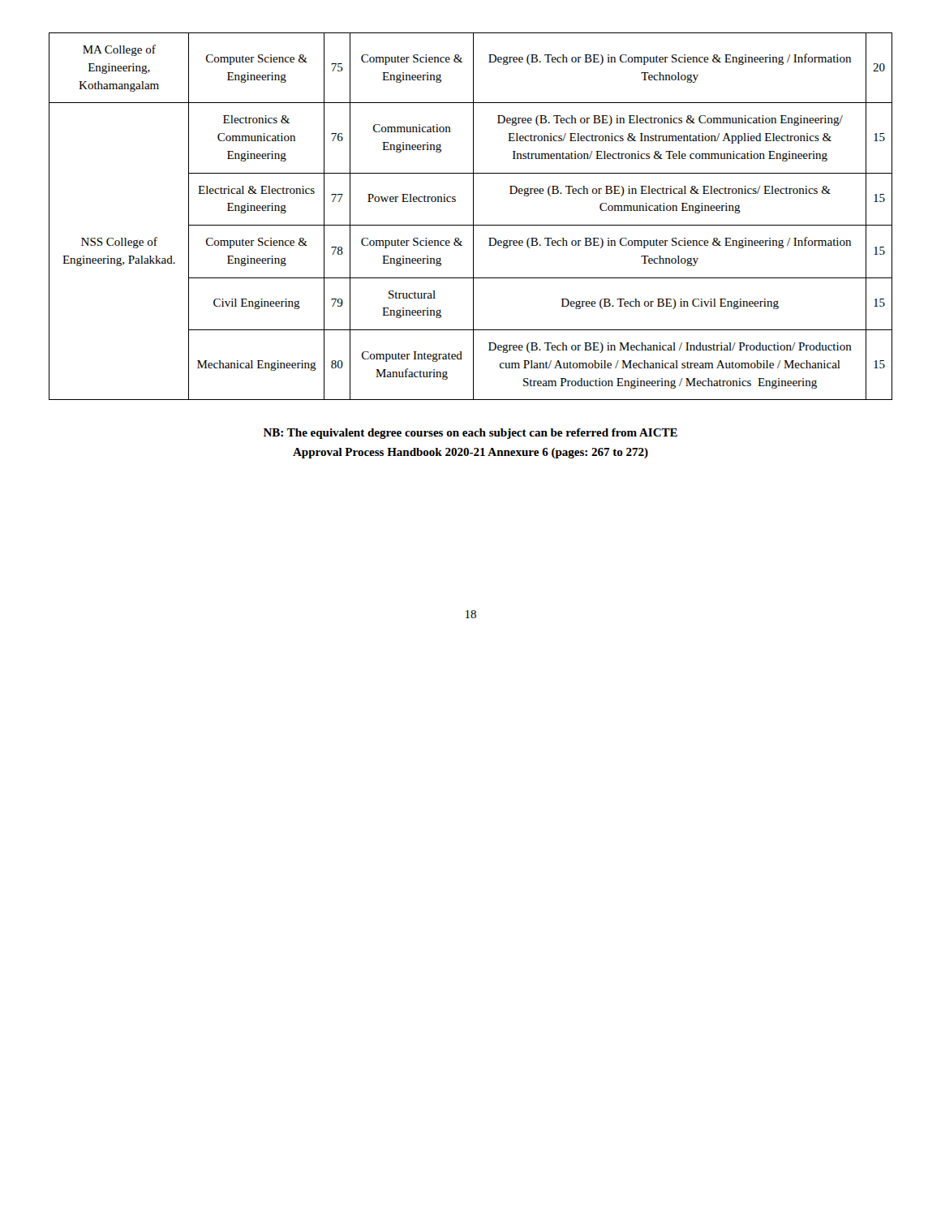| MA College of Engineering, Kothamangalam | Computer Science & Engineering | 75 | Computer Science & Engineering | Degree (B. Tech or BE) in Computer Science & Engineering / Information Technology | 20 |
| NSS College of Engineering, Palakkad. | Electronics & Communication Engineering | 76 | Communication Engineering | Degree (B. Tech or BE) in Electronics & Communication Engineering/ Electronics/ Electronics & Instrumentation/ Applied Electronics & Instrumentation/ Electronics & Tele communication Engineering | 15 |
| Electrical & Electronics Engineering | 77 | Power Electronics | Degree (B. Tech or BE) in Electrical & Electronics/ Electronics & Communication Engineering | 15 |
| Computer Science & Engineering | 78 | Computer Science & Engineering | Degree (B. Tech or BE) in Computer Science & Engineering / Information Technology | 15 |
| Civil Engineering | 79 | Structural Engineering | Degree (B. Tech or BE) in Civil Engineering | 15 |
| Mechanical Engineering | 80 | Computer Integrated Manufacturing | Degree (B. Tech or BE) in Mechanical / Industrial/ Production/ Production cum Plant/ Automobile / Mechanical stream Automobile / Mechanical Stream Production Engineering / Mechatronics Engineering | 15 |
NB: The equivalent degree courses on each subject can be referred from AICTE
Approval Process Handbook 2020-21 Annexure 6 (pages: 267 to 272)
18